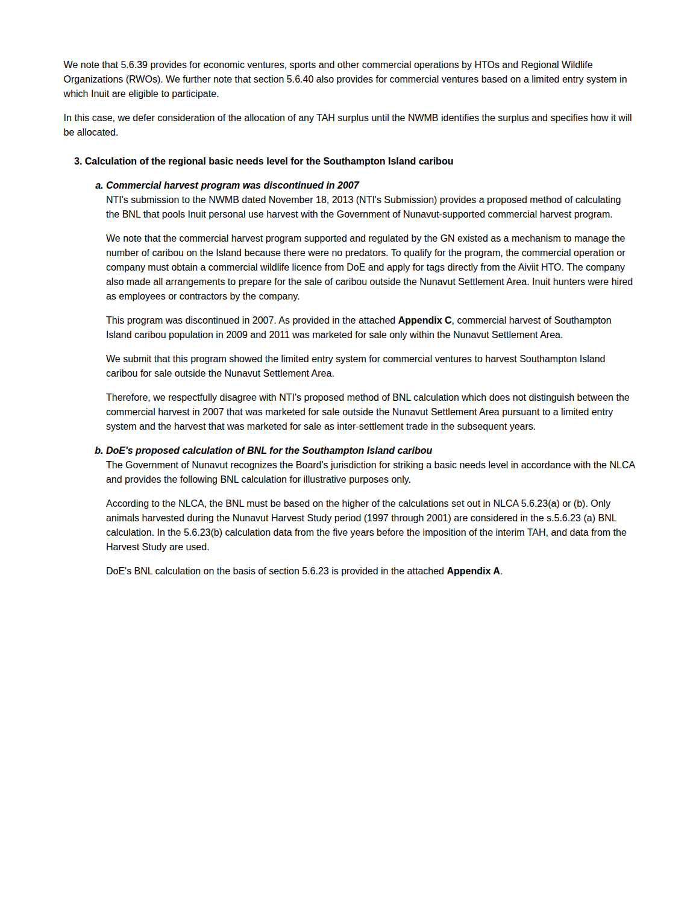We note that 5.6.39 provides for economic ventures, sports and other commercial operations by HTOs and Regional Wildlife Organizations (RWOs). We further note that section 5.6.40 also provides for commercial ventures based on a limited entry system in which Inuit are eligible to participate.
In this case, we defer consideration of the allocation of any TAH surplus until the NWMB identifies the surplus and specifies how it will be allocated.
Calculation of the regional basic needs level for the Southampton Island caribou
Commercial harvest program was discontinued in 2007
NTI's submission to the NWMB dated November 18, 2013 (NTI's Submission) provides a proposed method of calculating the BNL that pools Inuit personal use harvest with the Government of Nunavut-supported commercial harvest program.
We note that the commercial harvest program supported and regulated by the GN existed as a mechanism to manage the number of caribou on the Island because there were no predators. To qualify for the program, the commercial operation or company must obtain a commercial wildlife licence from DoE and apply for tags directly from the Aiviit HTO. The company also made all arrangements to prepare for the sale of caribou outside the Nunavut Settlement Area. Inuit hunters were hired as employees or contractors by the company.
This program was discontinued in 2007. As provided in the attached Appendix C, commercial harvest of Southampton Island caribou population in 2009 and 2011 was marketed for sale only within the Nunavut Settlement Area.
We submit that this program showed the limited entry system for commercial ventures to harvest Southampton Island caribou for sale outside the Nunavut Settlement Area.
Therefore, we respectfully disagree with NTI's proposed method of BNL calculation which does not distinguish between the commercial harvest in 2007 that was marketed for sale outside the Nunavut Settlement Area pursuant to a limited entry system and the harvest that was marketed for sale as inter-settlement trade in the subsequent years.
DoE's proposed calculation of BNL for the Southampton Island caribou
The Government of Nunavut recognizes the Board's jurisdiction for striking a basic needs level in accordance with the NLCA and provides the following BNL calculation for illustrative purposes only.
According to the NLCA, the BNL must be based on the higher of the calculations set out in NLCA 5.6.23(a) or (b). Only animals harvested during the Nunavut Harvest Study period (1997 through 2001) are considered in the s.5.6.23 (a) BNL calculation. In the 5.6.23(b) calculation data from the five years before the imposition of the interim TAH, and data from the Harvest Study are used.
DoE's BNL calculation on the basis of section 5.6.23 is provided in the attached Appendix A.